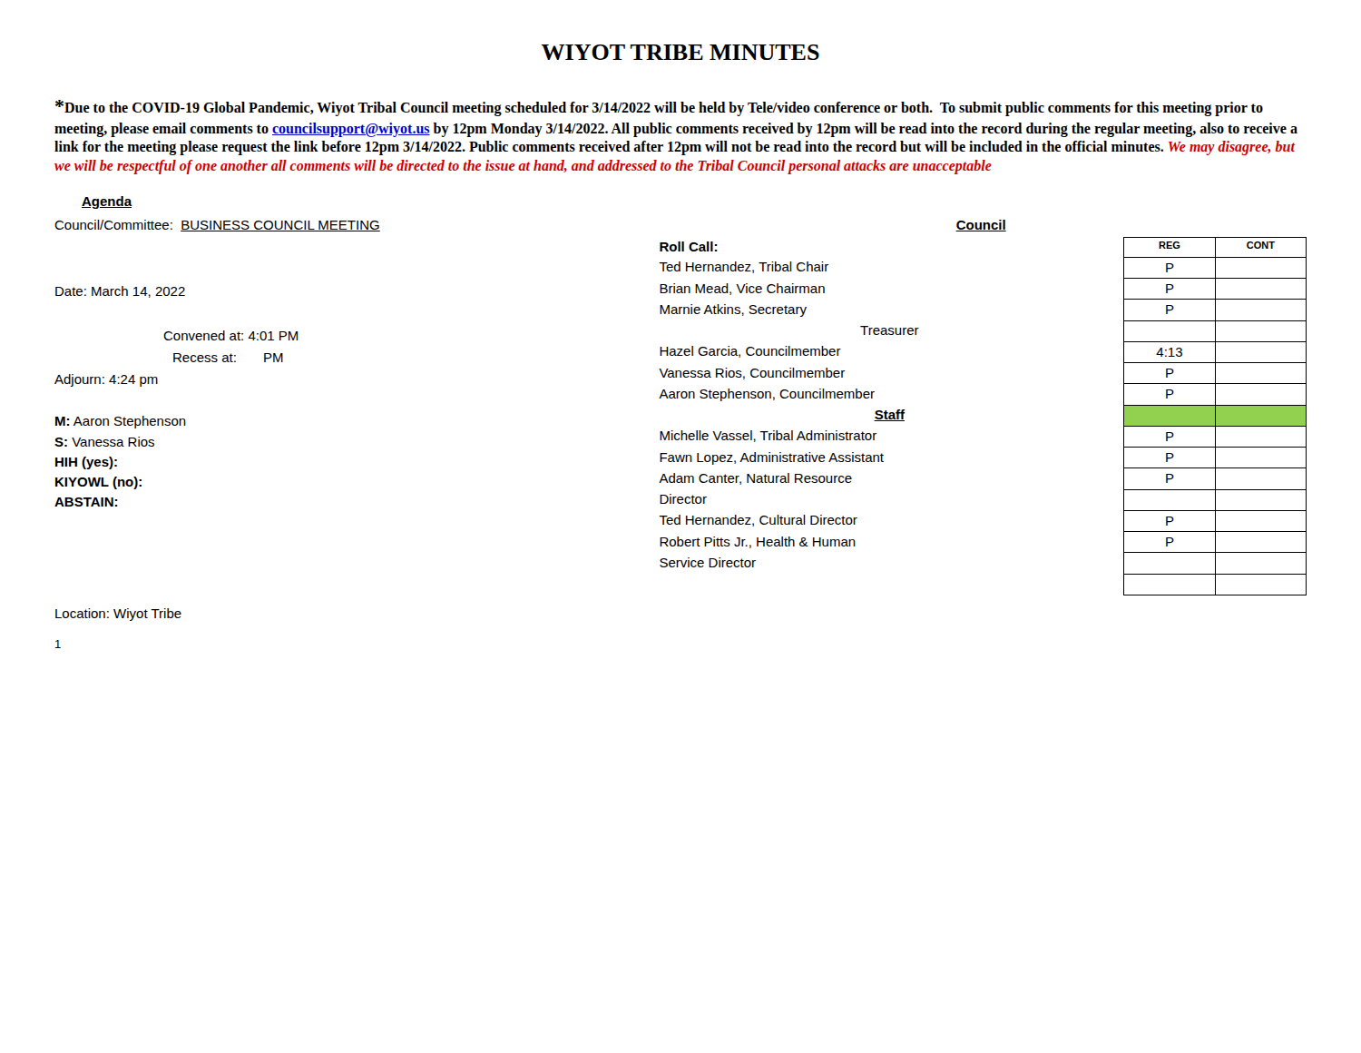WIYOT TRIBE MINUTES
*Due to the COVID-19 Global Pandemic, Wiyot Tribal Council meeting scheduled for 3/14/2022 will be held by Tele/video conference or both. To submit public comments for this meeting prior to meeting, please email comments to councilsupport@wiyot.us by 12pm Monday 3/14/2022. All public comments received by 12pm will be read into the record during the regular meeting, also to receive a link for the meeting please request the link before 12pm 3/14/2022. Public comments received after 12pm will not be read into the record but will be included in the official minutes. We may disagree, but we will be respectful of one another all comments will be directed to the issue at hand, and addressed to the Tribal Council personal attacks are unacceptable
Agenda
| Council/Committee: BUSINESS COUNCIL MEETING Date: March 14, 2022 Convened at: 4:01 PM Recess at: PM Adjourn: 4:24 pm M: Aaron Stephenson S: Vanessa Rios HIH (yes): KIYOWL (no): ABSTAIN: | Council / Roll Call: / REG / CONT / / Ted Hernandez, Tribal Chair / P / / / Brian Mead, Vice Chairman / P / / / Marnie Atkins, Secretary / P / / / Treasurer / / / / Hazel Garcia, Councilmember / 4:13 / / / Vanessa Rios, Councilmember / P / / / Aaron Stephenson, Councilmember / P / / / Staff / / / / Michelle Vassel, Tribal Administrator / P / / / Fawn Lopez, Administrative Assistant / P / / / Adam Canter, Natural Resource / P / / / Director / / / / Ted Hernandez, Cultural Director / P / / / Robert Pitts Jr., Health & Human / P / / / Service Director / / / |
Location: Wiyot Tribe
1